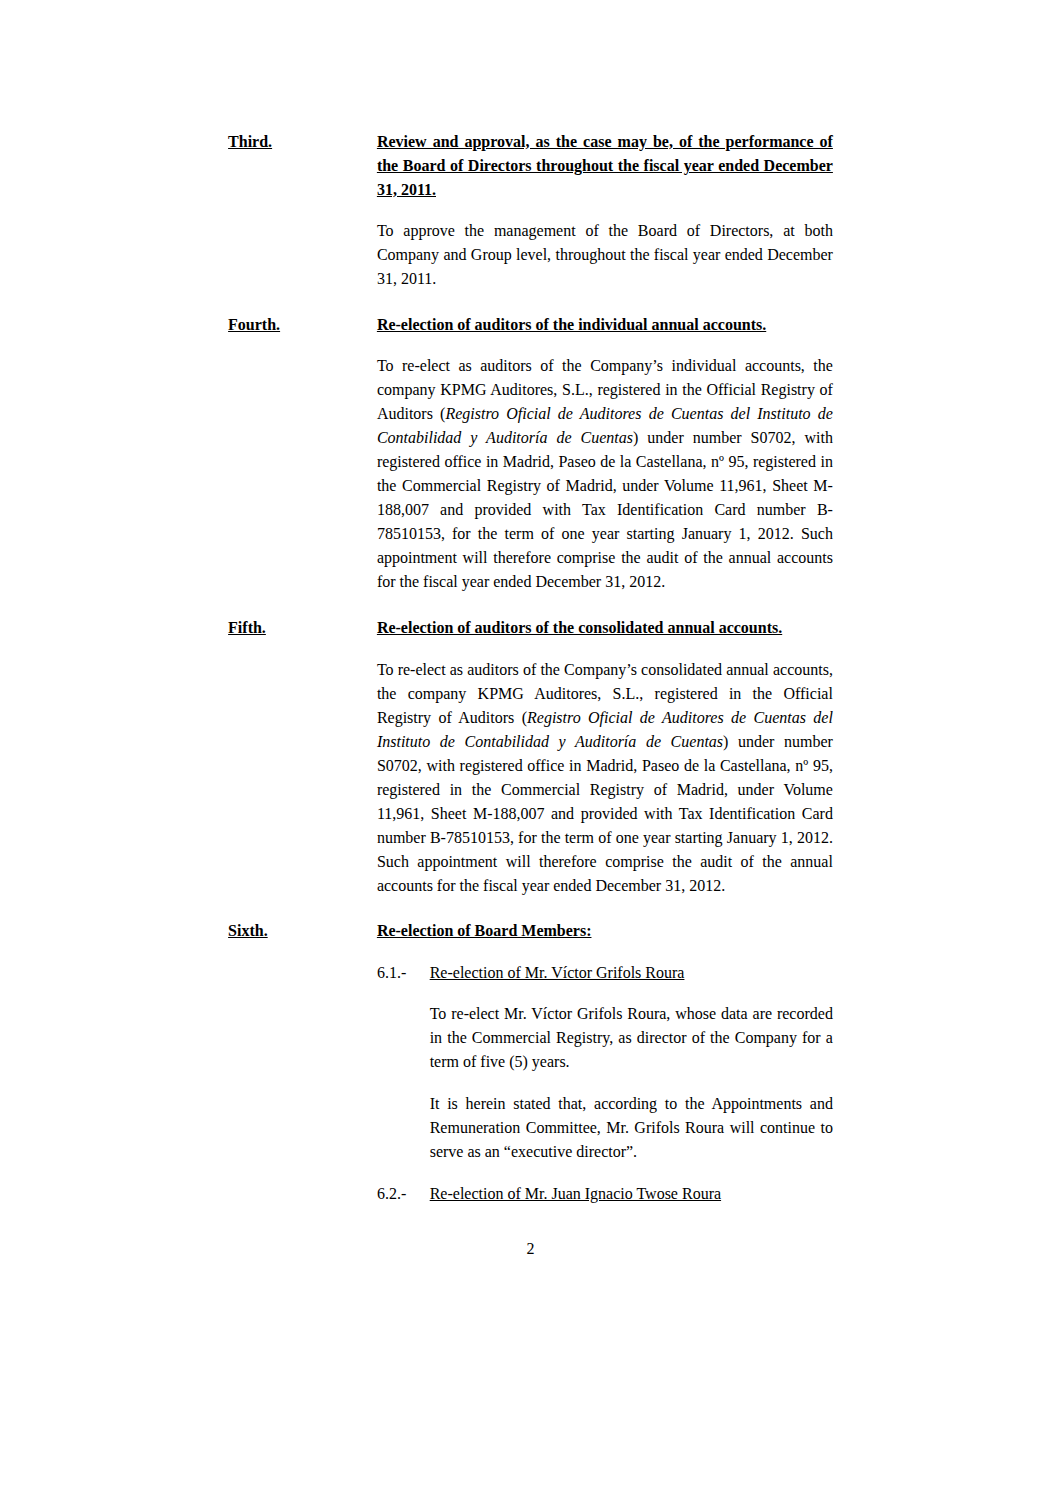Third.
Review and approval, as the case may be, of the performance of the Board of Directors throughout the fiscal year ended December 31, 2011.
To approve the management of the Board of Directors, at both Company and Group level, throughout the fiscal year ended December 31, 2011.
Fourth.
Re-election of auditors of the individual annual accounts.
To re-elect as auditors of the Company’s individual accounts, the company KPMG Auditores, S.L., registered in the Official Registry of Auditors (Registro Oficial de Auditores de Cuentas del Instituto de Contabilidad y Auditoría de Cuentas) under number S0702, with registered office in Madrid, Paseo de la Castellana, nº 95, registered in the Commercial Registry of Madrid, under Volume 11,961, Sheet M-188,007 and provided with Tax Identification Card number B-78510153, for the term of one year starting January 1, 2012. Such appointment will therefore comprise the audit of the annual accounts for the fiscal year ended December 31, 2012.
Fifth.
Re-election of auditors of the consolidated annual accounts.
To re-elect as auditors of the Company’s consolidated annual accounts, the company KPMG Auditores, S.L., registered in the Official Registry of Auditors (Registro Oficial de Auditores de Cuentas del Instituto de Contabilidad y Auditoría de Cuentas) under number S0702, with registered office in Madrid, Paseo de la Castellana, nº 95, registered in the Commercial Registry of Madrid, under Volume 11,961, Sheet M-188,007 and provided with Tax Identification Card number B-78510153, for the term of one year starting January 1, 2012. Such appointment will therefore comprise the audit of the annual accounts for the fiscal year ended December 31, 2012.
Sixth.
Re-election of Board Members:
6.1.-
Re-election of Mr. Víctor Grifols Roura
To re-elect Mr. Víctor Grifols Roura, whose data are recorded in the Commercial Registry, as director of the Company for a term of five (5) years.
It is herein stated that, according to the Appointments and Remuneration Committee, Mr. Grifols Roura will continue to serve as an “executive director”.
6.2.-
Re-election of Mr. Juan Ignacio Twose Roura
2